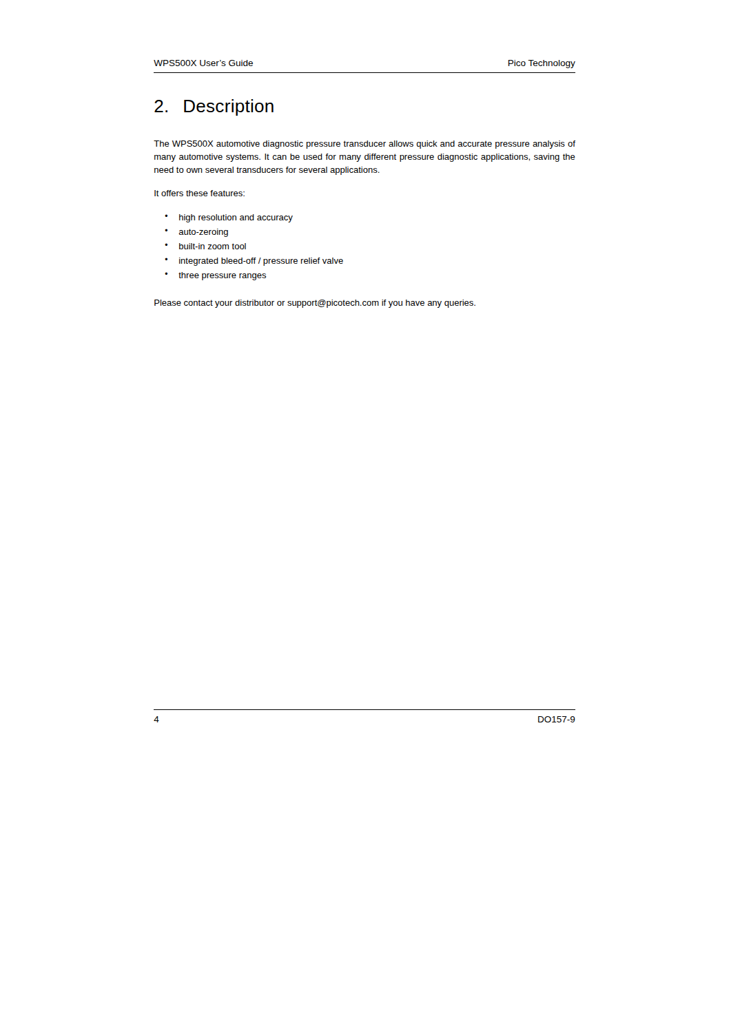WPS500X User’s Guide
Pico Technology
2. Description
The WPS500X automotive diagnostic pressure transducer allows quick and accurate pressure analysis of many automotive systems. It can be used for many different pressure diagnostic applications, saving the need to own several transducers for several applications.
It offers these features:
high resolution and accuracy
auto-zeroing
built-in zoom tool
integrated bleed-off / pressure relief valve
three pressure ranges
Please contact your distributor or support@picotech.com if you have any queries.
4
DO157-9